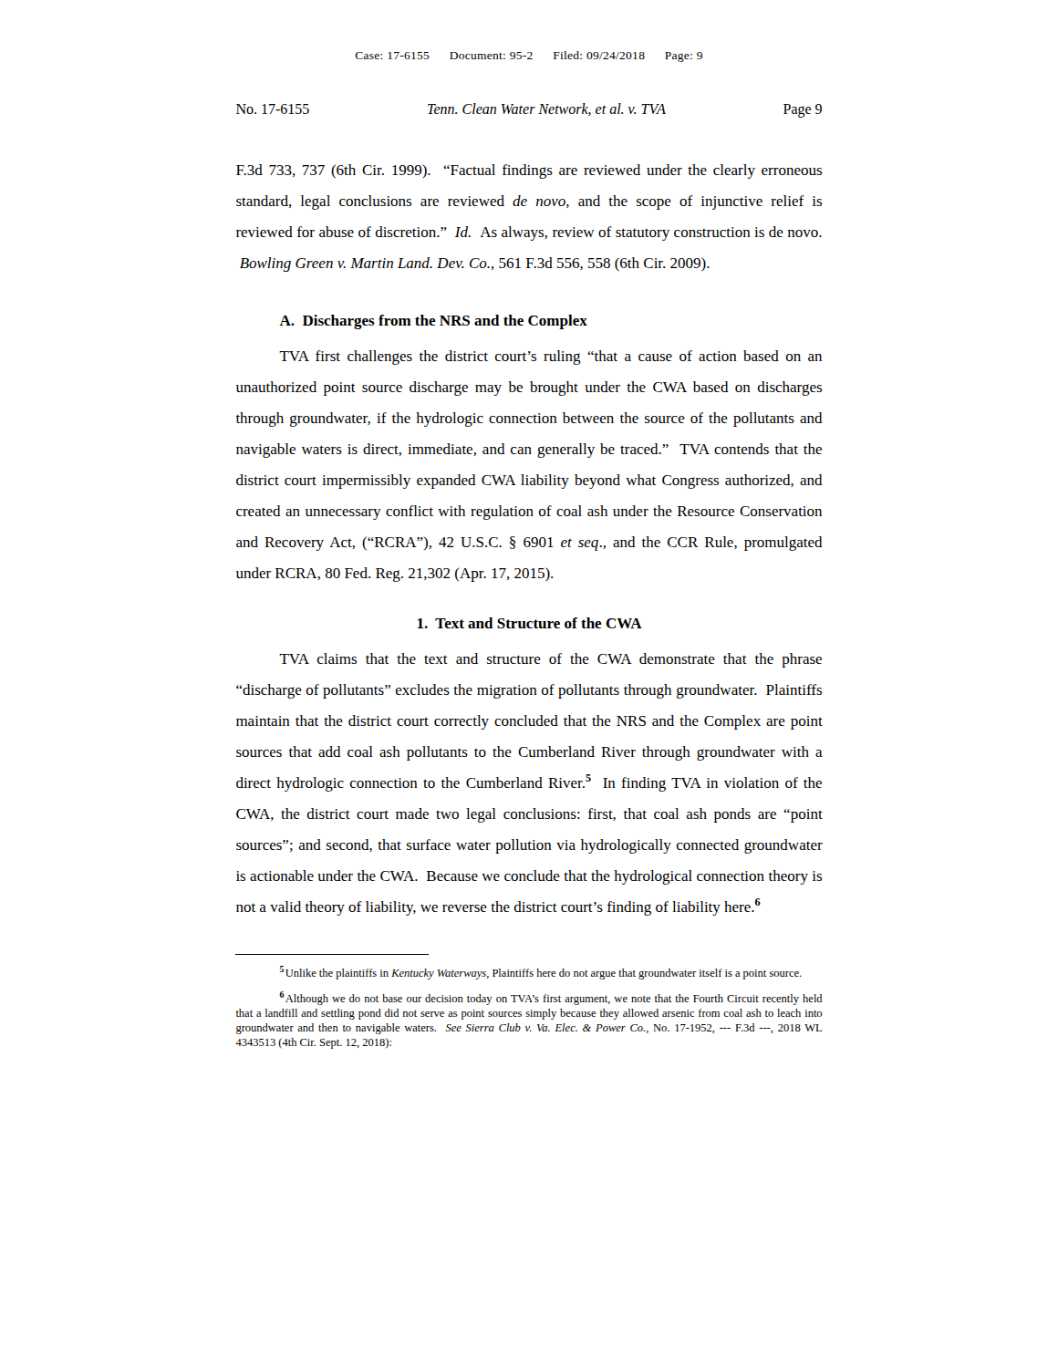Case: 17-6155 Document: 95-2 Filed: 09/24/2018 Page: 9
No. 17-6155 Tenn. Clean Water Network, et al. v. TVA Page 9
F.3d 733, 737 (6th Cir. 1999). “Factual findings are reviewed under the clearly erroneous standard, legal conclusions are reviewed de novo, and the scope of injunctive relief is reviewed for abuse of discretion.” Id. As always, review of statutory construction is de novo. Bowling Green v. Martin Land. Dev. Co., 561 F.3d 556, 558 (6th Cir. 2009).
A. Discharges from the NRS and the Complex
TVA first challenges the district court’s ruling “that a cause of action based on an unauthorized point source discharge may be brought under the CWA based on discharges through groundwater, if the hydrologic connection between the source of the pollutants and navigable waters is direct, immediate, and can generally be traced.” TVA contends that the district court impermissibly expanded CWA liability beyond what Congress authorized, and created an unnecessary conflict with regulation of coal ash under the Resource Conservation and Recovery Act, (“RCRA”), 42 U.S.C. § 6901 et seq., and the CCR Rule, promulgated under RCRA, 80 Fed. Reg. 21,302 (Apr. 17, 2015).
1. Text and Structure of the CWA
TVA claims that the text and structure of the CWA demonstrate that the phrase “discharge of pollutants” excludes the migration of pollutants through groundwater. Plaintiffs maintain that the district court correctly concluded that the NRS and the Complex are point sources that add coal ash pollutants to the Cumberland River through groundwater with a direct hydrologic connection to the Cumberland River.5 In finding TVA in violation of the CWA, the district court made two legal conclusions: first, that coal ash ponds are “point sources”; and second, that surface water pollution via hydrologically connected groundwater is actionable under the CWA. Because we conclude that the hydrological connection theory is not a valid theory of liability, we reverse the district court’s finding of liability here.6
5 Unlike the plaintiffs in Kentucky Waterways, Plaintiffs here do not argue that groundwater itself is a point source.
6 Although we do not base our decision today on TVA’s first argument, we note that the Fourth Circuit recently held that a landfill and settling pond did not serve as point sources simply because they allowed arsenic from coal ash to leach into groundwater and then to navigable waters. See Sierra Club v. Va. Elec. & Power Co., No. 17-1952, --- F.3d ---, 2018 WL 4343513 (4th Cir. Sept. 12, 2018):